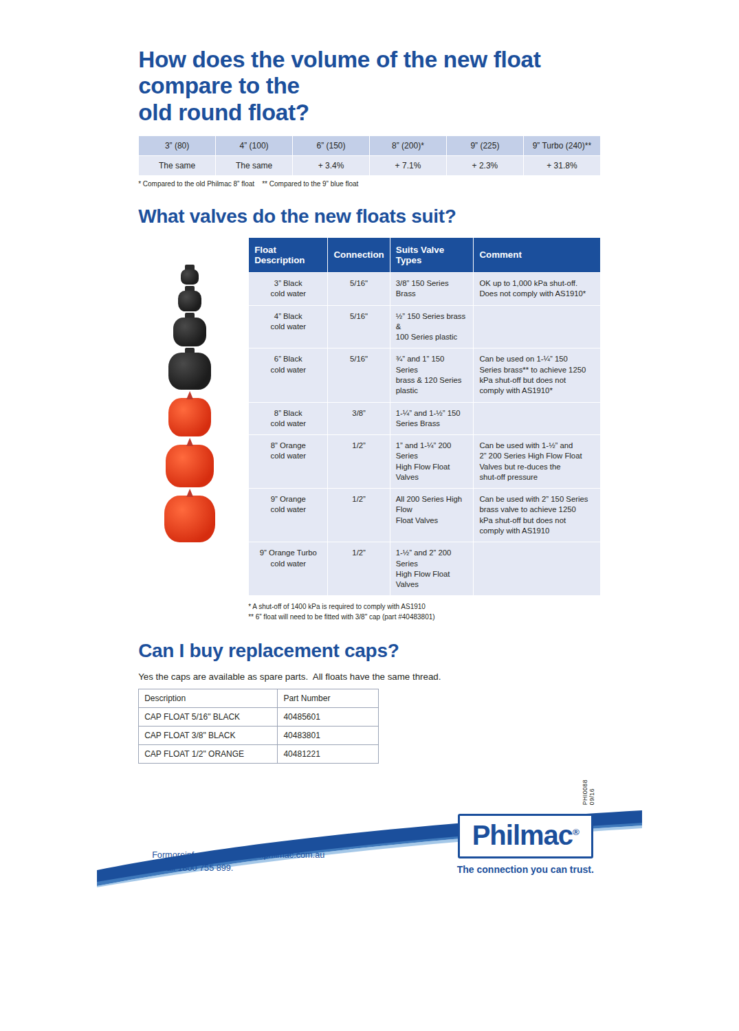How does the volume of the new float compare to the
old round float?
| 3” (80) | 4” (100) | 6” (150) | 8” (200)* | 9” (225) | 9” Turbo (240)** |
| --- | --- | --- | --- | --- | --- |
| The same | The same | + 3.4% | + 7.1% | + 2.3% | + 31.8% |
* Compared to the old Philmac 8” float ** Compared to the 9” blue float
What valves do the new floats suit?
| Float Description | Connection | Suits Valve Types | Comment |
| --- | --- | --- | --- |
| 3” Black cold water | 5/16" | 3/8” 150 Series Brass | OK up to 1,000 kPa shut-off. Does not comply with AS1910* |
| 4” Black cold water | 5/16" | ½” 150 Series brass & 100 Series plastic | |
| 6” Black cold water | 5/16" | ¾” and 1” 150 Series brass & 120 Series plastic | Can be used on 1-¼” 150 Series brass** to achieve 1250 kPa shut-off but does not comply with AS1910* |
| 8” Black cold water | 3/8” | 1-¼” and 1-½” 150 Series Brass | |
| 8” Orange cold water | 1/2” | 1” and 1-¼” 200 Series High Flow Float Valves | Can be used with 1-½” and 2” 200 Series High Flow Float Valves but re-duces the shut-off pressure |
| 9” Orange cold water | 1/2” | All 200 Series High Flow Float Valves | Can be used with 2” 150 Series brass valve to achieve 1250 kPa shut-off but does not comply with AS1910 |
| 9” Orange Turbo cold water | 1/2” | 1-½” and 2” 200 Series High Flow Float Valves | |
* A shut-off of 1400 kPa is required to comply with AS1910
** 6” float will need to be fitted with 3/8" cap (part #40483801)
Can I buy replacement caps?
Yes the caps are available as spare parts. All floats have the same thread.
| Description | Part Number |
| CAP FLOAT 5/16" BLACK | 40485601 |
| CAP FLOAT 3/8" BLACK | 40483801 |
| CAP FLOAT 1/2" ORANGE | 40481221 |
PHI0088 09/16
Formoreinformationvisitwww.philmac.com.au
or call 1800 755 899.
Philmac®
The connection you can trust.